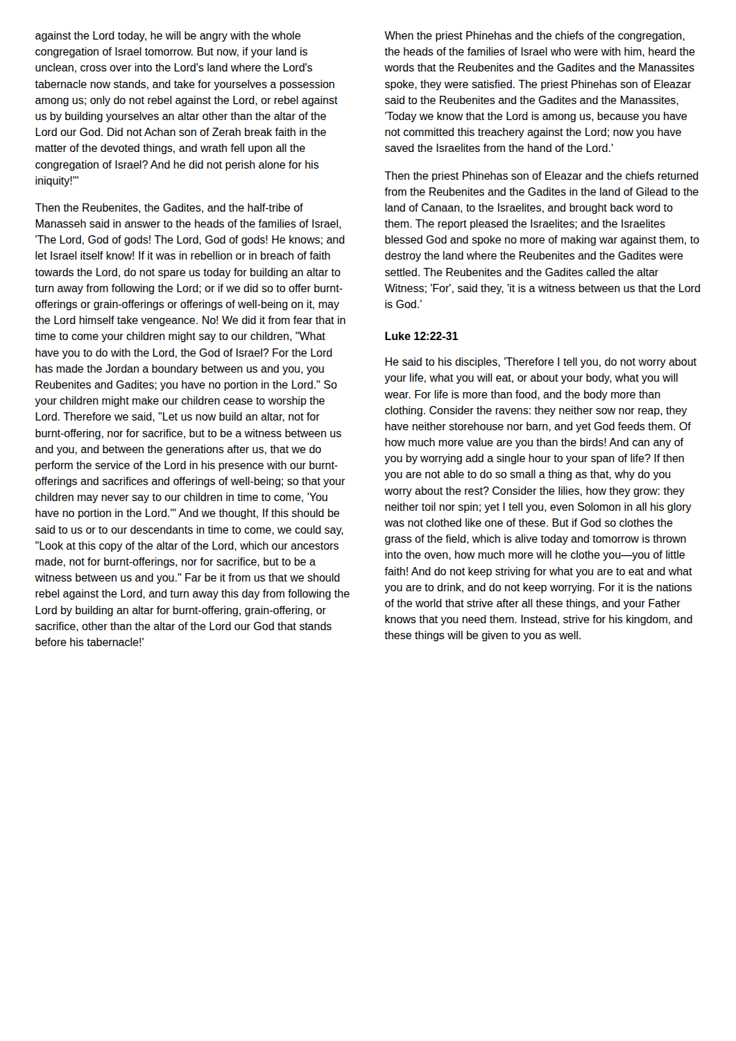against the Lord today, he will be angry with the whole congregation of Israel tomorrow. But now, if your land is unclean, cross over into the Lord's land where the Lord's tabernacle now stands, and take for yourselves a possession among us; only do not rebel against the Lord, or rebel against us by building yourselves an altar other than the altar of the Lord our God. Did not Achan son of Zerah break faith in the matter of the devoted things, and wrath fell upon all the congregation of Israel? And he did not perish alone for his iniquity!"'
Then the Reubenites, the Gadites, and the half-tribe of Manasseh said in answer to the heads of the families of Israel, 'The Lord, God of gods! The Lord, God of gods! He knows; and let Israel itself know! If it was in rebellion or in breach of faith towards the Lord, do not spare us today for building an altar to turn away from following the Lord; or if we did so to offer burnt-offerings or grain-offerings or offerings of well-being on it, may the Lord himself take vengeance. No! We did it from fear that in time to come your children might say to our children, "What have you to do with the Lord, the God of Israel? For the Lord has made the Jordan a boundary between us and you, you Reubenites and Gadites; you have no portion in the Lord." So your children might make our children cease to worship the Lord. Therefore we said, "Let us now build an altar, not for burnt-offering, nor for sacrifice, but to be a witness between us and you, and between the generations after us, that we do perform the service of the Lord in his presence with our burnt-offerings and sacrifices and offerings of well-being; so that your children may never say to our children in time to come, 'You have no portion in the Lord.'" And we thought, If this should be said to us or to our descendants in time to come, we could say, "Look at this copy of the altar of the Lord, which our ancestors made, not for burnt-offerings, nor for sacrifice, but to be a witness between us and you." Far be it from us that we should rebel against the Lord, and turn away this day from following the Lord by building an altar for burnt-offering, grain-offering, or sacrifice, other than the altar of the Lord our God that stands before his tabernacle!'
When the priest Phinehas and the chiefs of the congregation, the heads of the families of Israel who were with him, heard the words that the Reubenites and the Gadites and the Manassites spoke, they were satisfied. The priest Phinehas son of Eleazar said to the Reubenites and the Gadites and the Manassites, 'Today we know that the Lord is among us, because you have not committed this treachery against the Lord; now you have saved the Israelites from the hand of the Lord.'
Then the priest Phinehas son of Eleazar and the chiefs returned from the Reubenites and the Gadites in the land of Gilead to the land of Canaan, to the Israelites, and brought back word to them. The report pleased the Israelites; and the Israelites blessed God and spoke no more of making war against them, to destroy the land where the Reubenites and the Gadites were settled. The Reubenites and the Gadites called the altar Witness; 'For', said they, 'it is a witness between us that the Lord is God.'
Luke 12:22-31
He said to his disciples, 'Therefore I tell you, do not worry about your life, what you will eat, or about your body, what you will wear. For life is more than food, and the body more than clothing. Consider the ravens: they neither sow nor reap, they have neither storehouse nor barn, and yet God feeds them. Of how much more value are you than the birds! And can any of you by worrying add a single hour to your span of life? If then you are not able to do so small a thing as that, why do you worry about the rest? Consider the lilies, how they grow: they neither toil nor spin; yet I tell you, even Solomon in all his glory was not clothed like one of these. But if God so clothes the grass of the field, which is alive today and tomorrow is thrown into the oven, how much more will he clothe you—you of little faith! And do not keep striving for what you are to eat and what you are to drink, and do not keep worrying. For it is the nations of the world that strive after all these things, and your Father knows that you need them. Instead, strive for his kingdom, and these things will be given to you as well.